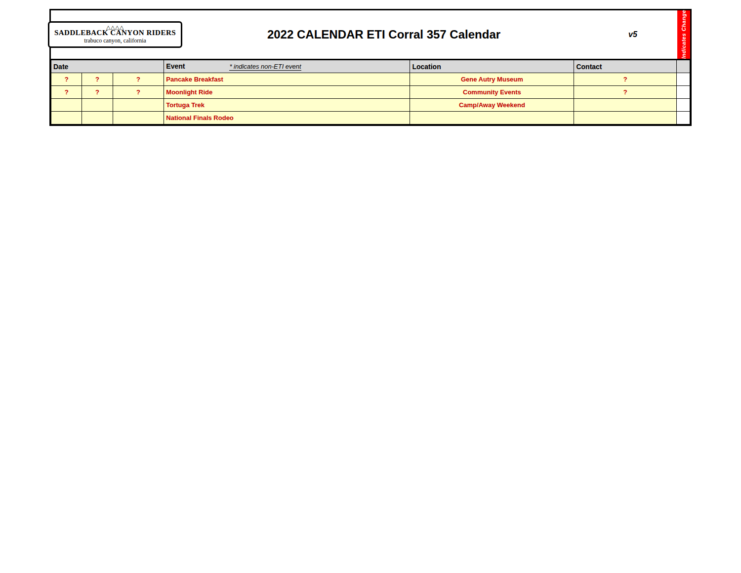△△△△
SADDLEBACK CANYON RIDERS
trabuco canyon, california
2022 CALENDAR ETI Corral 357 Calendar
v5
Indicates Change
| Date | Event * indicates non-ETI event | Location | Contact | |
| --- | --- | --- | --- | --- |
| ? | ? | ? | Pancake Breakfast | Gene Autry Museum | ? | |
| ? | ? | ? | Moonlight Ride | Community Events | ? | |
| | | | Tortuga Trek | Camp/Away Weekend | | |
| | | | National Finals Rodeo | | | |